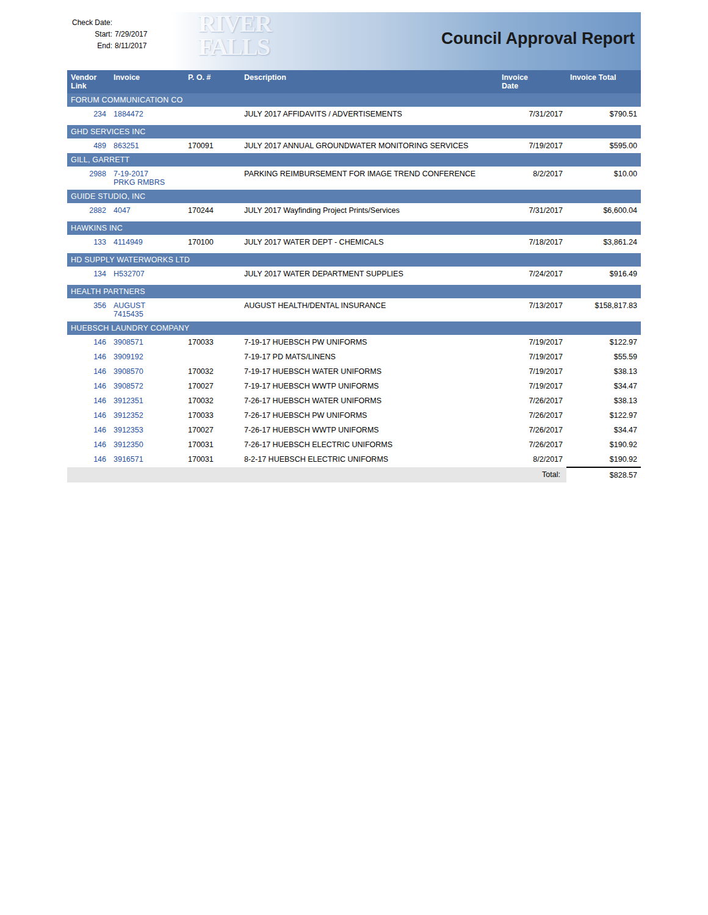| Check Date: | |
| Start: | 7/29/2017 |
| End: | 8/11/2017 |
RIVER
FALLS
Council Approval Report
| Vendor Link | Invoice | P. O. # | Description | Invoice Date | Invoice Total |
| --- | --- | --- | --- | --- | --- |
| FORUM COMMUNICATION CO |
| 234 | 1884472 | | JULY 2017 AFFIDAVITS / ADVERTISEMENTS | 7/31/2017 | $790.51 |
| GHD SERVICES INC |
| 489 | 863251 | 170091 | JULY 2017 ANNUAL GROUNDWATER MONITORING SERVICES | 7/19/2017 | $595.00 |
| GILL, GARRETT |
| 2988 | 7-19-2017 PRKG RMBRS | | PARKING REIMBURSEMENT FOR IMAGE TREND CONFERENCE | 8/2/2017 | $10.00 |
| GUIDE STUDIO, INC |
| 2882 | 4047 | 170244 | JULY 2017 Wayfinding Project Prints/Services | 7/31/2017 | $6,600.04 |
| HAWKINS INC |
| 133 | 4114949 | 170100 | JULY 2017 WATER DEPT - CHEMICALS | 7/18/2017 | $3,861.24 |
| HD SUPPLY WATERWORKS LTD |
| 134 | H532707 | | JULY 2017 WATER DEPARTMENT SUPPLIES | 7/24/2017 | $916.49 |
| HEALTH PARTNERS |
| 356 | AUGUST 7415435 | | AUGUST HEALTH/DENTAL INSURANCE | 7/13/2017 | $158,817.83 |
| HUEBSCH LAUNDRY COMPANY |
| 146 | 3908571 | 170033 | 7-19-17 HUEBSCH PW UNIFORMS | 7/19/2017 | $122.97 |
| 146 | 3909192 | | 7-19-17 PD MATS/LINENS | 7/19/2017 | $55.59 |
| 146 | 3908570 | 170032 | 7-19-17 HUEBSCH WATER UNIFORMS | 7/19/2017 | $38.13 |
| 146 | 3908572 | 170027 | 7-19-17 HUEBSCH WWTP UNIFORMS | 7/19/2017 | $34.47 |
| 146 | 3912351 | 170032 | 7-26-17 HUEBSCH WATER UNIFORMS | 7/26/2017 | $38.13 |
| 146 | 3912352 | 170033 | 7-26-17 HUEBSCH PW UNIFORMS | 7/26/2017 | $122.97 |
| 146 | 3912353 | 170027 | 7-26-17 HUEBSCH WWTP UNIFORMS | 7/26/2017 | $34.47 |
| 146 | 3912350 | 170031 | 7-26-17 HUEBSCH ELECTRIC UNIFORMS | 7/26/2017 | $190.92 |
| 146 | 3916571 | 170031 | 8-2-17 HUEBSCH ELECTRIC UNIFORMS | 8/2/2017 | $190.92 |
| | Total: | $828.57 |